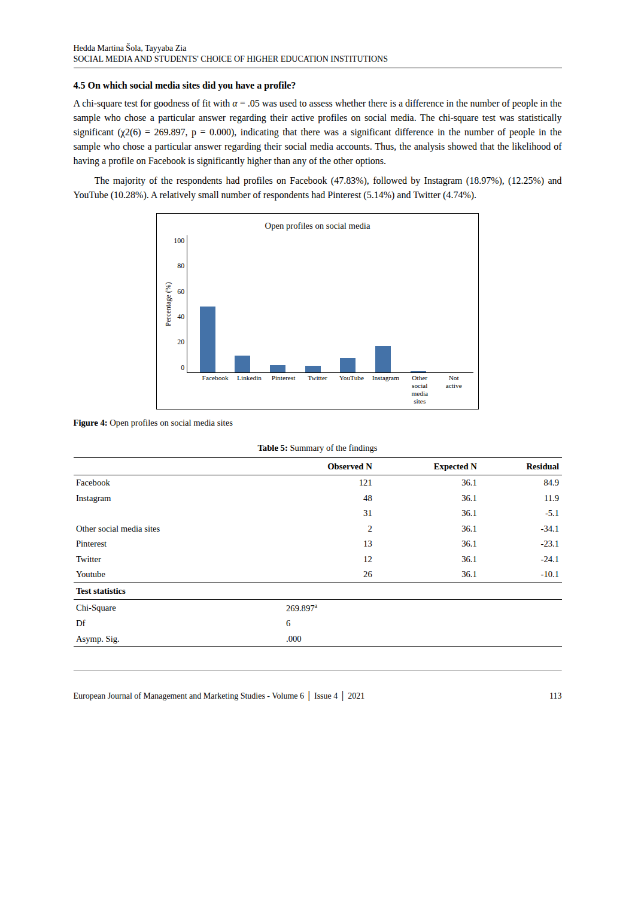Hedda Martina Šola, Tayyaba Zia
SOCIAL MEDIA AND STUDENTS' CHOICE OF HIGHER EDUCATION INSTITUTIONS
4.5 On which social media sites did you have a profile?
A chi-square test for goodness of fit with α = .05 was used to assess whether there is a difference in the number of people in the sample who chose a particular answer regarding their active profiles on social media. The chi-square test was statistically significant (χ2(6) = 269.897, p = 0.000), indicating that there was a significant difference in the number of people in the sample who chose a particular answer regarding their social media accounts. Thus, the analysis showed that the likelihood of having a profile on Facebook is significantly higher than any of the other options.
The majority of the respondents had profiles on Facebook (47.83%), followed by Instagram (18.97%), (12.25%) and YouTube (10.28%). A relatively small number of respondents had Pinterest (5.14%) and Twitter (4.74%).
Open profiles on social media
Percentage (%)
100 80 60 40 20 0
Facebook Linkedin Pinterest Twitter YouTube Instagram Other social media sites Not active
Figure 4: Open profiles on social media sites
Table 5: Summary of the findings
| | Observed N | Expected N | Residual |
| --- | --- | --- | --- |
| Facebook | 121 | 36.1 | 84.9 |
| Instagram | 48 | 36.1 | 11.9 |
| | 31 | 36.1 | -5.1 |
| Other social media sites | 2 | 36.1 | -34.1 |
| Pinterest | 13 | 36.1 | -23.1 |
| Twitter | 12 | 36.1 | -24.1 |
| Youtube | 26 | 36.1 | -10.1 |
| Test statistics |
| Chi-Square | 269.897 a |
| Df | 6 |
| Asymp. Sig. | .000 |
European Journal of Management and Marketing Studies - Volume 6 │ Issue 4 │ 2021 113